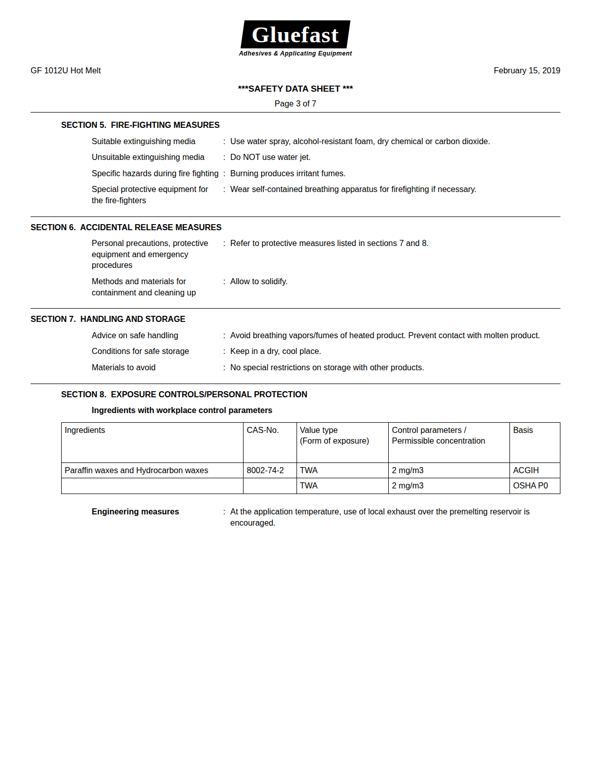Gluefast
Adhesives & Applicating Equipment
GF 1012U Hot Melt February 15, 2019
***SAFETY DATA SHEET ***
Page 3 of 7
SECTION 5. FIRE-FIGHTING MEASURES
| Suitable extinguishing media | : | Use water spray, alcohol-resistant foam, dry chemical or carbon dioxide. |
| Unsuitable extinguishing media | : | Do NOT use water jet. |
| Specific hazards during fire fighting | : | Burning produces irritant fumes. |
| Special protective equipment for the fire-fighters | : | Wear self-contained breathing apparatus for firefighting if necessary. |
SECTION 6. ACCIDENTAL RELEASE MEASURES
| Personal precautions, protective equipment and emergency procedures | : | Refer to protective measures listed in sections 7 and 8. |
| Methods and materials for containment and cleaning up | : | Allow to solidify. |
SECTION 7. HANDLING AND STORAGE
| Advice on safe handling | : | Avoid breathing vapors/fumes of heated product. Prevent contact with molten product. |
| Conditions for safe storage | : | Keep in a dry, cool place. |
| Materials to avoid | : | No special restrictions on storage with other products. |
SECTION 8. EXPOSURE CONTROLS/PERSONAL PROTECTION
Ingredients with workplace control parameters
| Ingredients | CAS-No. | Value type (Form of exposure) | Control parameters / Permissible concentration | Basis |
| --- | --- | --- | --- | --- |
| Paraffin waxes and Hydrocarbon waxes | 8002-74-2 | TWA | 2 mg/m3 | ACGIH |
| | | TWA | 2 mg/m3 | OSHA P0 |
| Engineering measures | : | At the application temperature, use of local exhaust over the premelting reservoir is encouraged. |